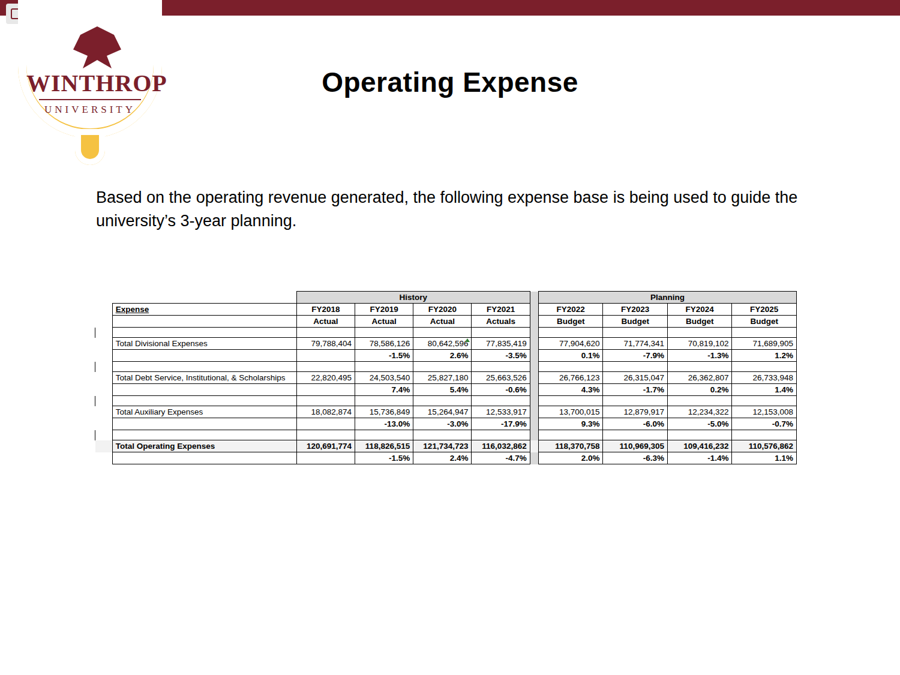WINTHROP UNIVERSITY
Operating Expense
Based on the operating revenue generated, the following expense base is being used to guide the university’s 3-year planning.
| | | History | | Planning |
| | Expense | FY2018 | FY2019 | FY2020 | FY2021 | | FY2022 | FY2023 | FY2024 | FY2025 |
| | | Actual | Actual | Actual | Actuals | | Budget | Budget | Budget | Budget |
| | Total Divisional Expenses | 79,788,404 | 78,586,126 | 80,642,596 | 77,835,419 | | 77,904,620 | 71,774,341 | 70,819,102 | 71,689,905 |
| | | | -1.5% | 2.6% | -3.5% | | 0.1% | -7.9% | -1.3% | 1.2% |
| | Total Debt Service, Institutional, & Scholarships | 22,820,495 | 24,503,540 | 25,827,180 | 25,663,526 | | 26,766,123 | 26,315,047 | 26,362,807 | 26,733,948 |
| | | | 7.4% | 5.4% | -0.6% | | 4.3% | -1.7% | 0.2% | 1.4% |
| | Total Auxiliary Expenses | 18,082,874 | 15,736,849 | 15,264,947 | 12,533,917 | | 13,700,015 | 12,879,917 | 12,234,322 | 12,153,008 |
| | | | -13.0% | -3.0% | -17.9% | | 9.3% | -6.0% | -5.0% | -0.7% |
| | Total Operating Expenses | 120,691,774 | 118,826,515 | 121,734,723 | 116,032,862 | | 118,370,758 | 110,969,305 | 109,416,232 | 110,576,862 |
| | | | -1.5% | 2.4% | -4.7% | | 2.0% | -6.3% | -1.4% | 1.1% |